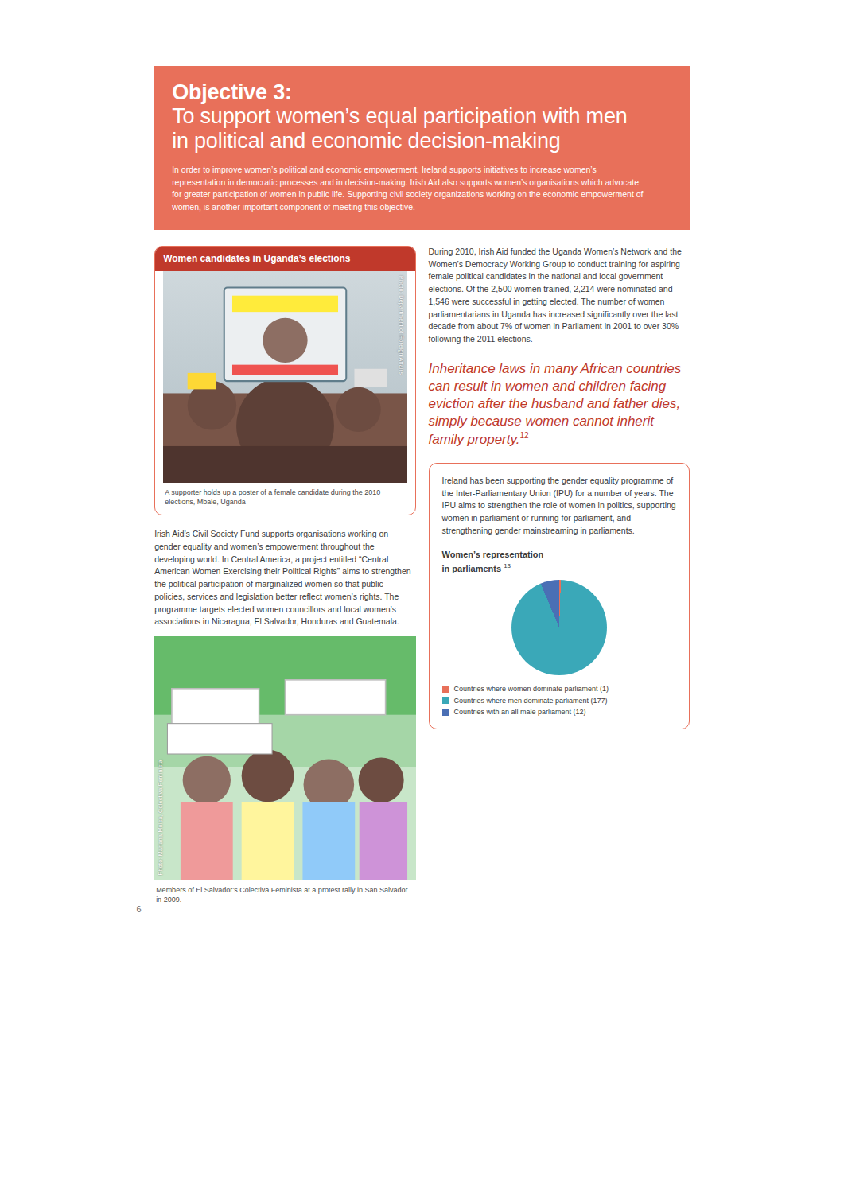Objective 3: To support women’s equal participation with men
in political and economic decision-making
In order to improve women’s political and economic empowerment, Ireland supports initiatives to increase women’s representation in democratic processes and in decision-making. Irish Aid also supports women’s organisations which advocate for greater participation of women in public life. Supporting civil society organizations working on the economic empowerment of women, is another important component of meeting this objective.
Women candidates in Uganda’s elections
Photo: Department of Foreign Affairs
A supporter holds up a poster of a female candidate during the 2010 elections, Mbale, Uganda
Irish Aid’s Civil Society Fund supports organisations working on gender equality and women’s empowerment throughout the developing world. In Central America, a project entitled “Central American Women Exercising their Political Rights” aims to strengthen the political participation of marginalized women so that public policies, services and legislation better reflect women’s rights. The programme targets elected women councillors and local women’s associations in Nicaragua, El Salvador, Honduras and Guatemala.
Photo: Mariana Moisa, Colectiva Feminista
Members of El Salvador’s Colectiva Feminista at a protest rally in San Salvador in 2009.
During 2010, Irish Aid funded the Uganda Women’s Network and the Women’s Democracy Working Group to conduct training for aspiring female political candidates in the national and local government elections. Of the 2,500 women trained, 2,214 were nominated and 1,546 were successful in getting elected. The number of women parliamentarians in Uganda has increased significantly over the last decade from about 7% of women in Parliament in 2001 to over 30% following the 2011 elections.
Inheritance laws in many African countries can result in women and children facing eviction after the husband and father dies, simply because women cannot inherit family property.12
Ireland has been supporting the gender equality programme of the Inter-Parliamentary Union (IPU) for a number of years. The IPU aims to strengthen the role of women in politics, supporting women in parliament or running for parliament, and strengthening gender mainstreaming in parliaments.
Women’s representation
in parliaments 13
Countries where women dominate parliament (1)
Countries where men dominate parliament (177)
Countries with an all male parliament (12)
6